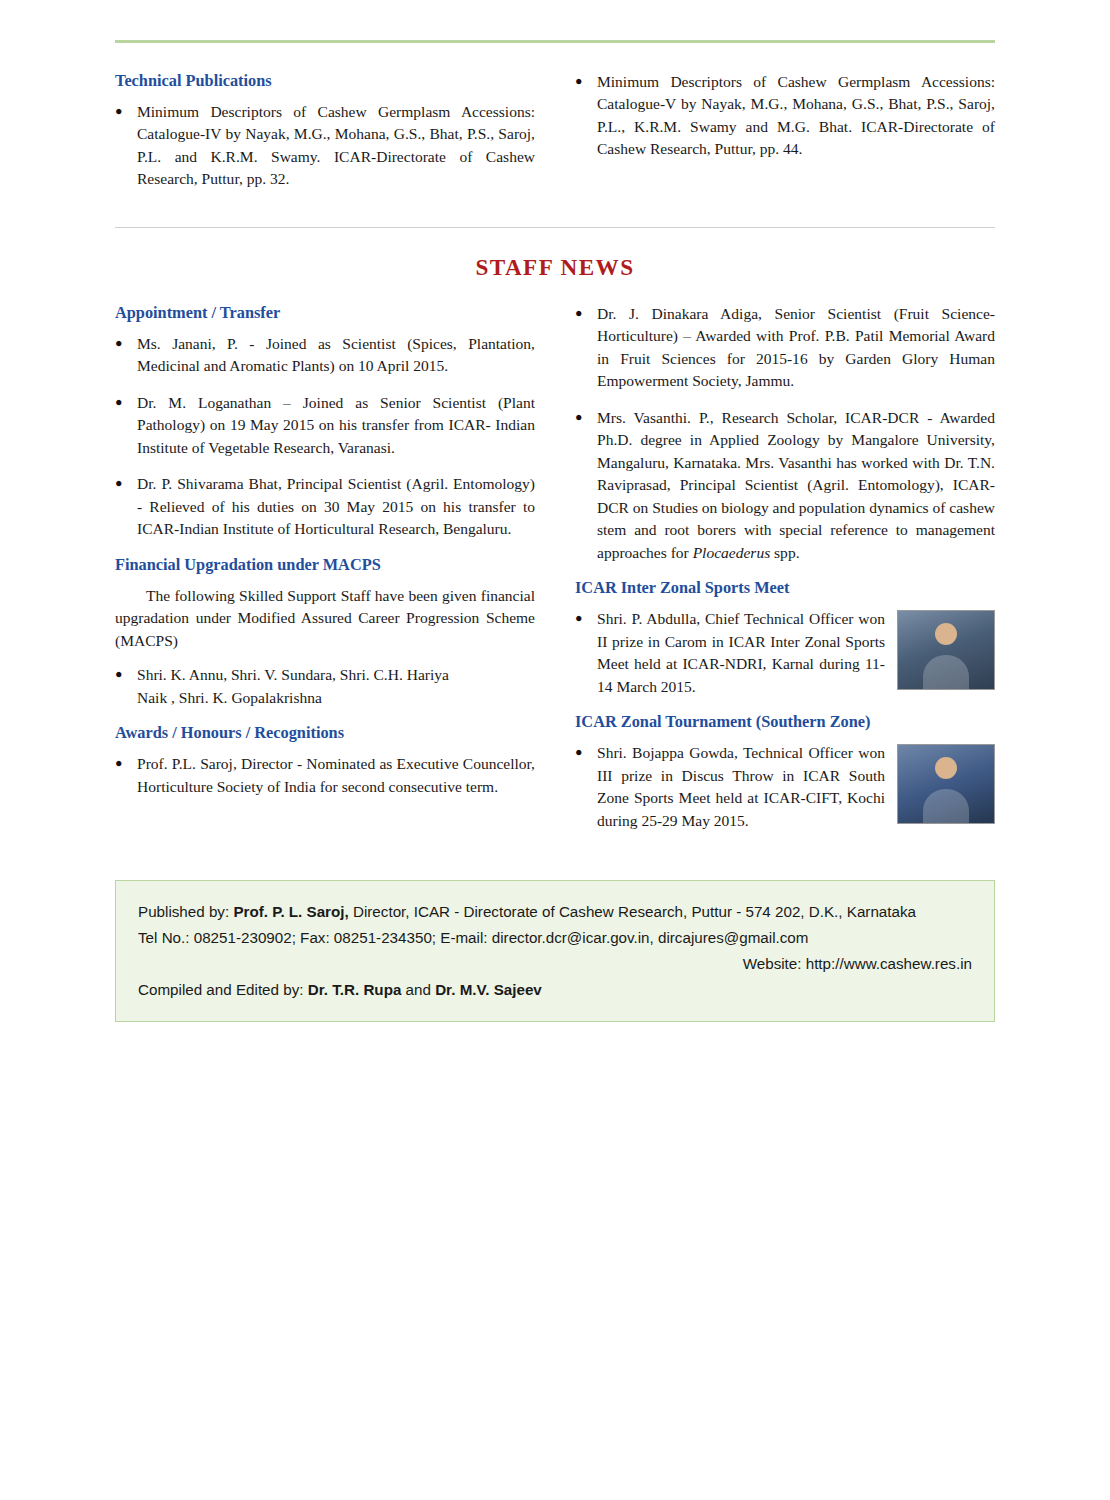Technical Publications
Minimum Descriptors of Cashew Germplasm Accessions: Catalogue-IV by Nayak, M.G., Mohana, G.S., Bhat, P.S., Saroj, P.L. and K.R.M. Swamy. ICAR-Directorate of Cashew Research, Puttur, pp. 32.
Minimum Descriptors of Cashew Germplasm Accessions: Catalogue-V by Nayak, M.G., Mohana, G.S., Bhat, P.S., Saroj, P.L., K.R.M. Swamy and M.G. Bhat. ICAR-Directorate of Cashew Research, Puttur, pp. 44.
STAFF NEWS
Appointment / Transfer
Ms. Janani, P. - Joined as Scientist (Spices, Plantation, Medicinal and Aromatic Plants) on 10 April 2015.
Dr. M. Loganathan – Joined as Senior Scientist (Plant Pathology) on 19 May 2015 on his transfer from ICAR- Indian Institute of Vegetable Research, Varanasi.
Dr. P. Shivarama Bhat, Principal Scientist (Agril. Entomology) - Relieved of his duties on 30 May 2015 on his transfer to ICAR-Indian Institute of Horticultural Research, Bengaluru.
Financial Upgradation under MACPS
The following Skilled Support Staff have been given financial upgradation under Modified Assured Career Progression Scheme (MACPS)
Shri. K. Annu, Shri. V. Sundara, Shri. C.H. Hariya
Naik , Shri. K. Gopalakrishna
Awards / Honours / Recognitions
Prof. P.L. Saroj, Director - Nominated as Executive Councellor, Horticulture Society of India for second consecutive term.
Dr. J. Dinakara Adiga, Senior Scientist (Fruit Science-Horticulture) – Awarded with Prof. P.B. Patil Memorial Award in Fruit Sciences for 2015-16 by Garden Glory Human Empowerment Society, Jammu.
Mrs. Vasanthi. P., Research Scholar, ICAR-DCR - Awarded Ph.D. degree in Applied Zoology by Mangalore University, Mangaluru, Karnataka. Mrs. Vasanthi has worked with Dr. T.N. Raviprasad, Principal Scientist (Agril. Entomology), ICAR-DCR on Studies on biology and population dynamics of cashew stem and root borers with special reference to management approaches for Plocaederus spp.
ICAR Inter Zonal Sports Meet
Shri. P. Abdulla, Chief Technical Officer won II prize in Carom in ICAR Inter Zonal Sports Meet held at ICAR-NDRI, Karnal during 11-14 March 2015.
ICAR Zonal Tournament (Southern Zone)
Shri. Bojappa Gowda, Technical Officer won III prize in Discus Throw in ICAR South Zone Sports Meet held at ICAR-CIFT, Kochi during 25-29 May 2015.
Published by: Prof. P. L. Saroj, Director, ICAR - Directorate of Cashew Research, Puttur - 574 202, D.K., Karnataka
Tel No.: 08251-230902; Fax: 08251-234350; E-mail: director.dcr@icar.gov.in, dircajures@gmail.com
Website: http://www.cashew.res.in
Compiled and Edited by: Dr. T.R. Rupa and Dr. M.V. Sajeev